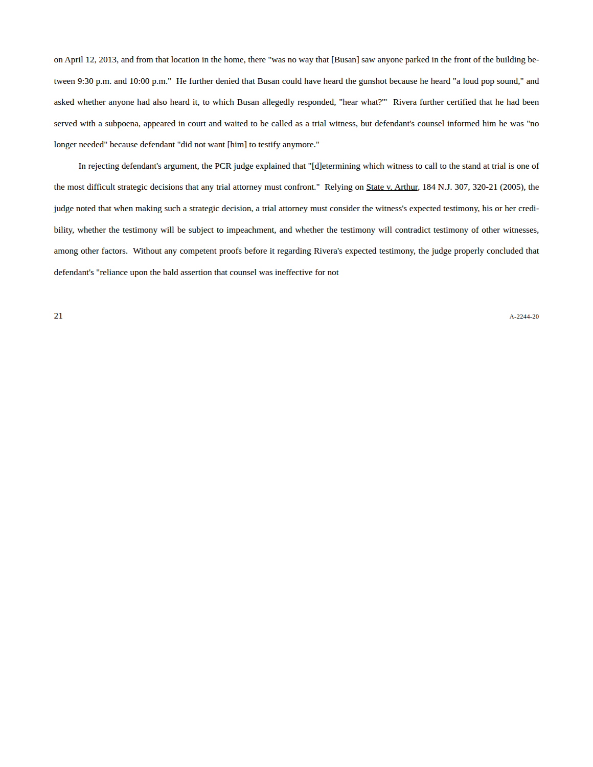on April 12, 2013, and from that location in the home, there "was no way that [Busan] saw anyone parked in the front of the building between 9:30 p.m. and 10:00 p.m." He further denied that Busan could have heard the gunshot because he heard "a loud pop sound," and asked whether anyone had also heard it, to which Busan allegedly responded, "hear what?'" Rivera further certified that he had been served with a subpoena, appeared in court and waited to be called as a trial witness, but defendant's counsel informed him he was "no longer needed" because defendant "did not want [him] to testify anymore."
In rejecting defendant's argument, the PCR judge explained that "[d]etermining which witness to call to the stand at trial is one of the most difficult strategic decisions that any trial attorney must confront." Relying on State v. Arthur, 184 N.J. 307, 320-21 (2005), the judge noted that when making such a strategic decision, a trial attorney must consider the witness's expected testimony, his or her credibility, whether the testimony will be subject to impeachment, and whether the testimony will contradict testimony of other witnesses, among other factors. Without any competent proofs before it regarding Rivera's expected testimony, the judge properly concluded that defendant's "reliance upon the bald assertion that counsel was ineffective for not
21 A-2244-20